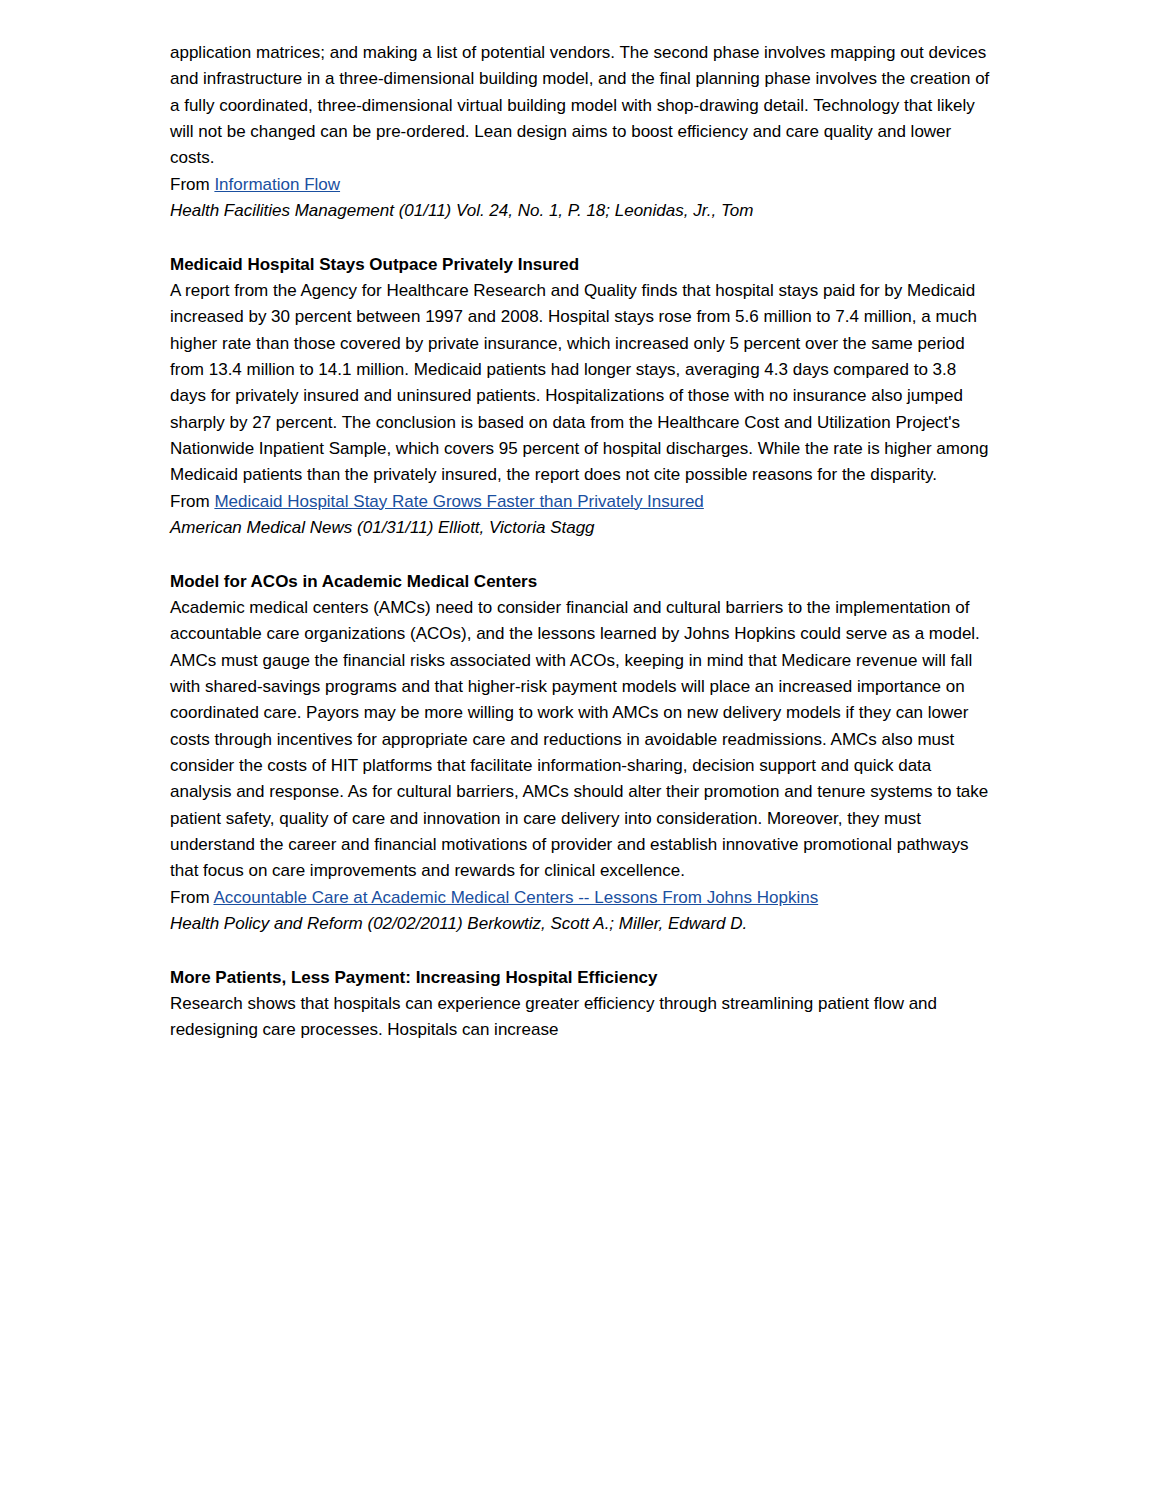application matrices; and making a list of potential vendors. The second phase involves mapping out devices and infrastructure in a three-dimensional building model, and the final planning phase involves the creation of a fully coordinated, three-dimensional virtual building model with shop-drawing detail. Technology that likely will not be changed can be pre-ordered. Lean design aims to boost efficiency and care quality and lower costs.
From Information Flow
Health Facilities Management (01/11) Vol. 24, No. 1, P. 18; Leonidas, Jr., Tom
Medicaid Hospital Stays Outpace Privately Insured
A report from the Agency for Healthcare Research and Quality finds that hospital stays paid for by Medicaid increased by 30 percent between 1997 and 2008. Hospital stays rose from 5.6 million to 7.4 million, a much higher rate than those covered by private insurance, which increased only 5 percent over the same period from 13.4 million to 14.1 million. Medicaid patients had longer stays, averaging 4.3 days compared to 3.8 days for privately insured and uninsured patients. Hospitalizations of those with no insurance also jumped sharply by 27 percent. The conclusion is based on data from the Healthcare Cost and Utilization Project's Nationwide Inpatient Sample, which covers 95 percent of hospital discharges. While the rate is higher among Medicaid patients than the privately insured, the report does not cite possible reasons for the disparity.
From Medicaid Hospital Stay Rate Grows Faster than Privately Insured
American Medical News (01/31/11) Elliott, Victoria Stagg
Model for ACOs in Academic Medical Centers
Academic medical centers (AMCs) need to consider financial and cultural barriers to the implementation of accountable care organizations (ACOs), and the lessons learned by Johns Hopkins could serve as a model. AMCs must gauge the financial risks associated with ACOs, keeping in mind that Medicare revenue will fall with shared-savings programs and that higher-risk payment models will place an increased importance on coordinated care. Payors may be more willing to work with AMCs on new delivery models if they can lower costs through incentives for appropriate care and reductions in avoidable readmissions. AMCs also must consider the costs of HIT platforms that facilitate information-sharing, decision support and quick data analysis and response. As for cultural barriers, AMCs should alter their promotion and tenure systems to take patient safety, quality of care and innovation in care delivery into consideration. Moreover, they must understand the career and financial motivations of provider and establish innovative promotional pathways that focus on care improvements and rewards for clinical excellence.
From Accountable Care at Academic Medical Centers -- Lessons From Johns Hopkins
Health Policy and Reform (02/02/2011) Berkowtiz, Scott A.; Miller, Edward D.
More Patients, Less Payment: Increasing Hospital Efficiency
Research shows that hospitals can experience greater efficiency through streamlining patient flow and redesigning care processes. Hospitals can increase